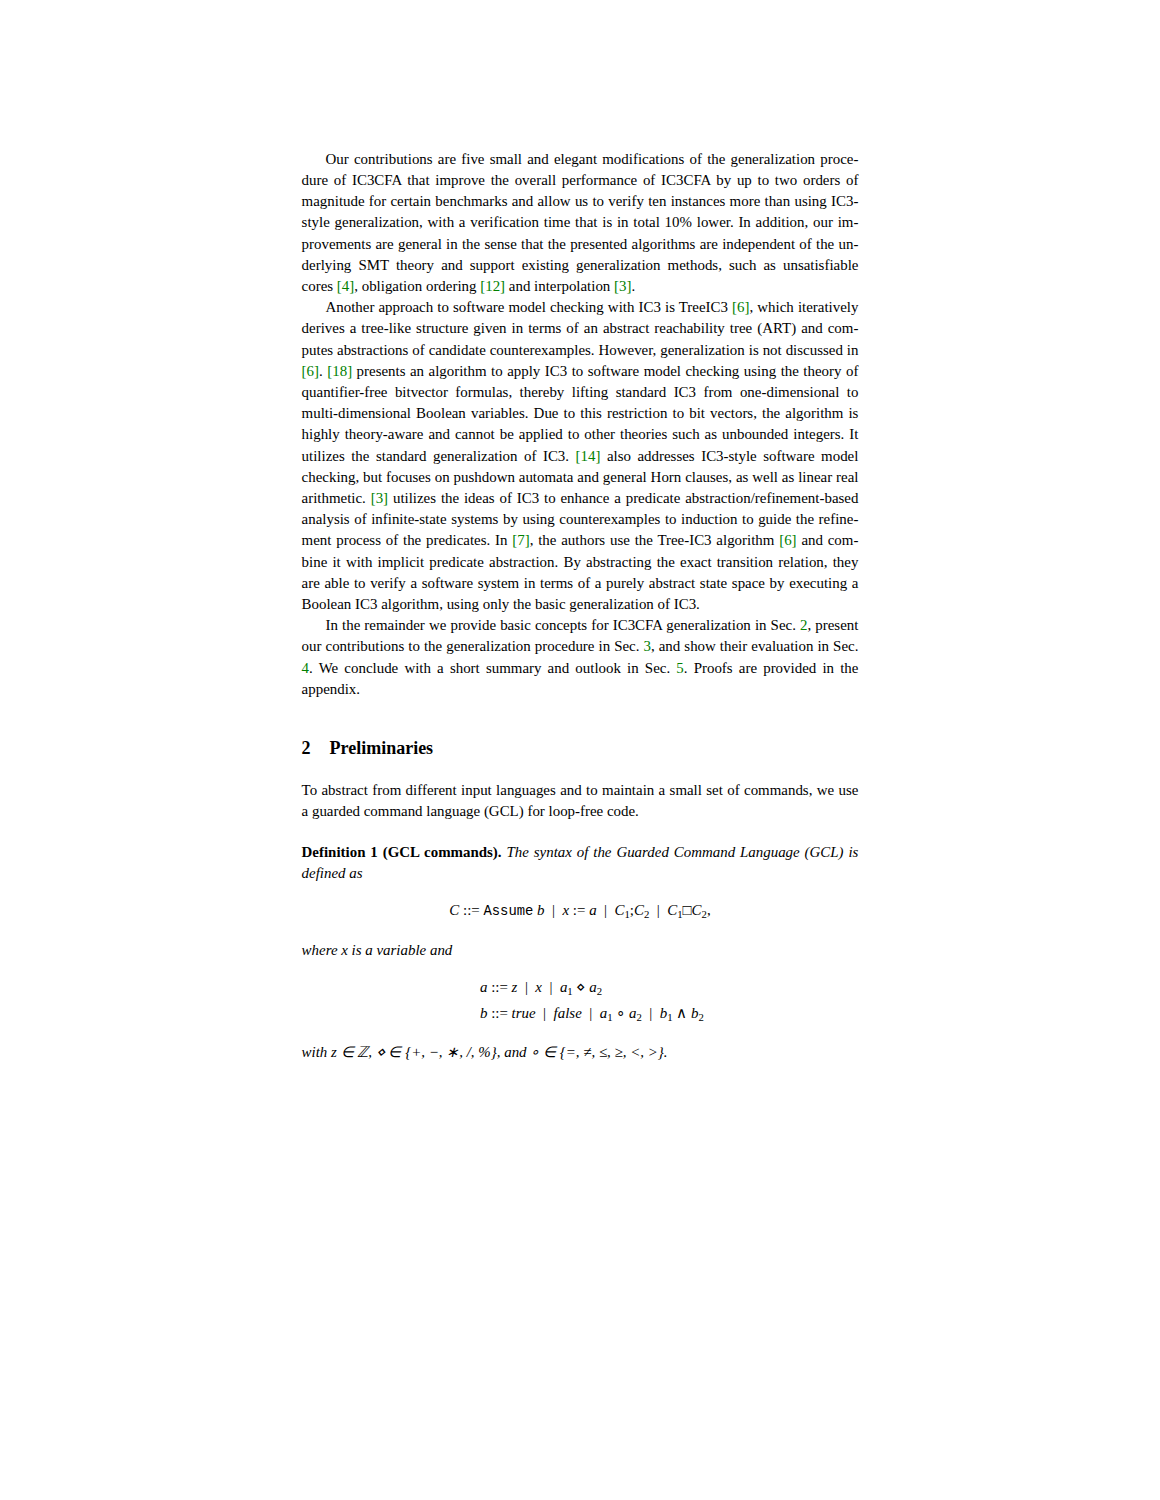Our contributions are five small and elegant modifications of the generalization procedure of IC3CFA that improve the overall performance of IC3CFA by up to two orders of magnitude for certain benchmarks and allow us to verify ten instances more than using IC3-style generalization, with a verification time that is in total 10% lower. In addition, our improvements are general in the sense that the presented algorithms are independent of the underlying SMT theory and support existing generalization methods, such as unsatisfiable cores [4], obligation ordering [12] and interpolation [3].
Another approach to software model checking with IC3 is TreeIC3 [6], which iteratively derives a tree-like structure given in terms of an abstract reachability tree (ART) and computes abstractions of candidate counterexamples. However, generalization is not discussed in [6]. [18] presents an algorithm to apply IC3 to software model checking using the theory of quantifier-free bitvector formulas, thereby lifting standard IC3 from one-dimensional to multi-dimensional Boolean variables. Due to this restriction to bit vectors, the algorithm is highly theory-aware and cannot be applied to other theories such as unbounded integers. It utilizes the standard generalization of IC3. [14] also addresses IC3-style software model checking, but focuses on pushdown automata and general Horn clauses, as well as linear real arithmetic. [3] utilizes the ideas of IC3 to enhance a predicate abstraction/refinement-based analysis of infinite-state systems by using counterexamples to induction to guide the refinement process of the predicates. In [7], the authors use the Tree-IC3 algorithm [6] and combine it with implicit predicate abstraction. By abstracting the exact transition relation, they are able to verify a software system in terms of a purely abstract state space by executing a Boolean IC3 algorithm, using only the basic generalization of IC3.
In the remainder we provide basic concepts for IC3CFA generalization in Sec. 2, present our contributions to the generalization procedure in Sec. 3, and show their evaluation in Sec. 4. We conclude with a short summary and outlook in Sec. 5. Proofs are provided in the appendix.
2 Preliminaries
To abstract from different input languages and to maintain a small set of commands, we use a guarded command language (GCL) for loop-free code.
Definition 1 (GCL commands). The syntax of the Guarded Command Language (GCL) is defined as
C ::= Assume b | x := a | C 1;C 2 | C 1□C 2,
where x is a variable and
a ::= z | x | a 1 ⋄ a 2
b ::= true | false | a 1 ∘ a 2 | b 1 ∧ b 2
with z ∈ ℤ, ⋄ ∈ {+, −, ∗, /, %}, and ∘ ∈ {=, ≠, ≤, ≥, <, >}.